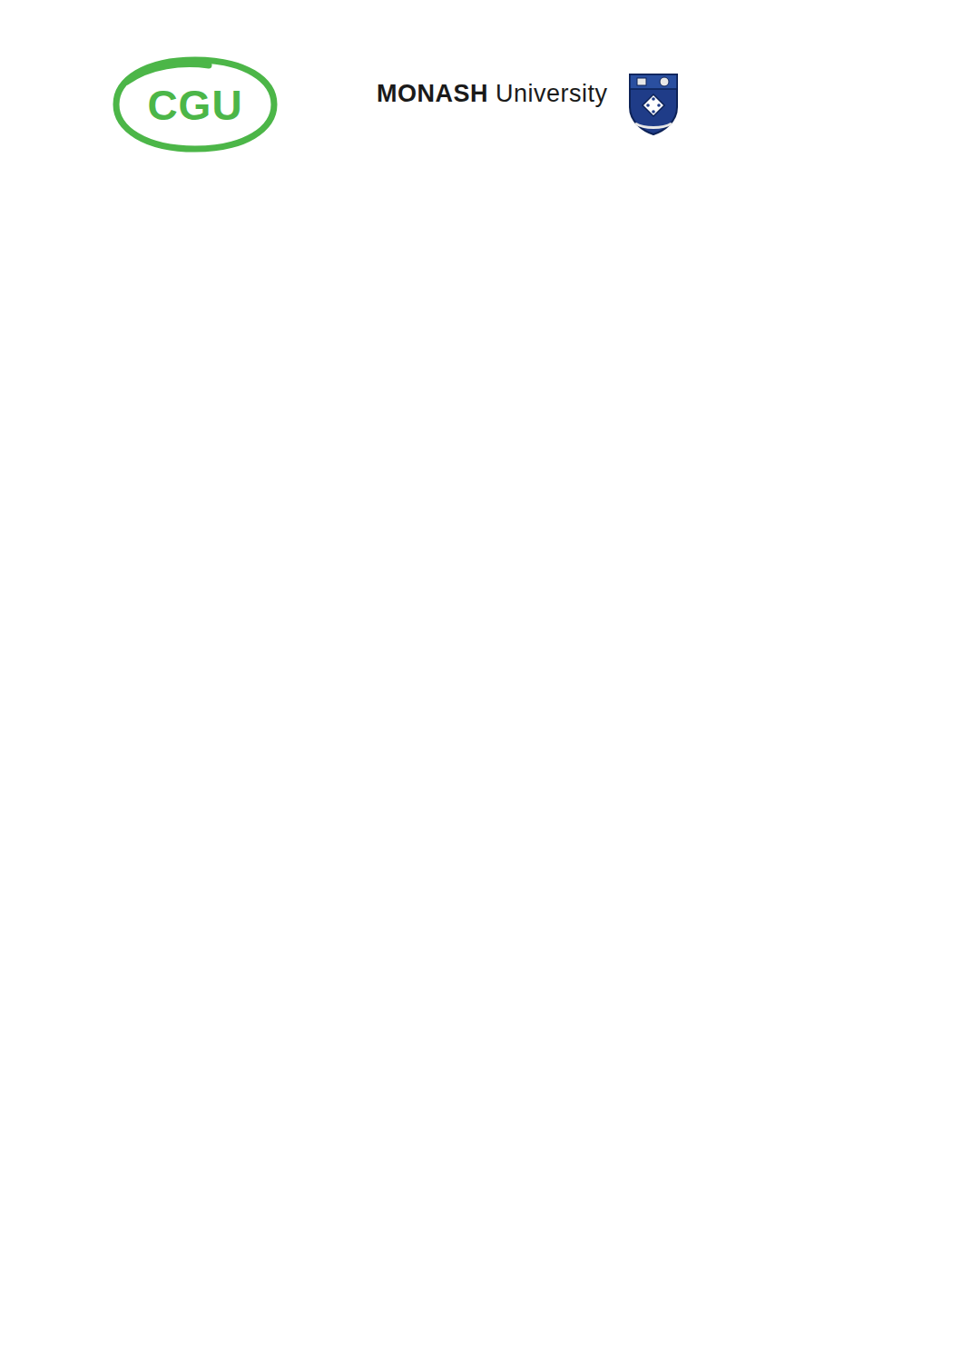CGU
MONASH University